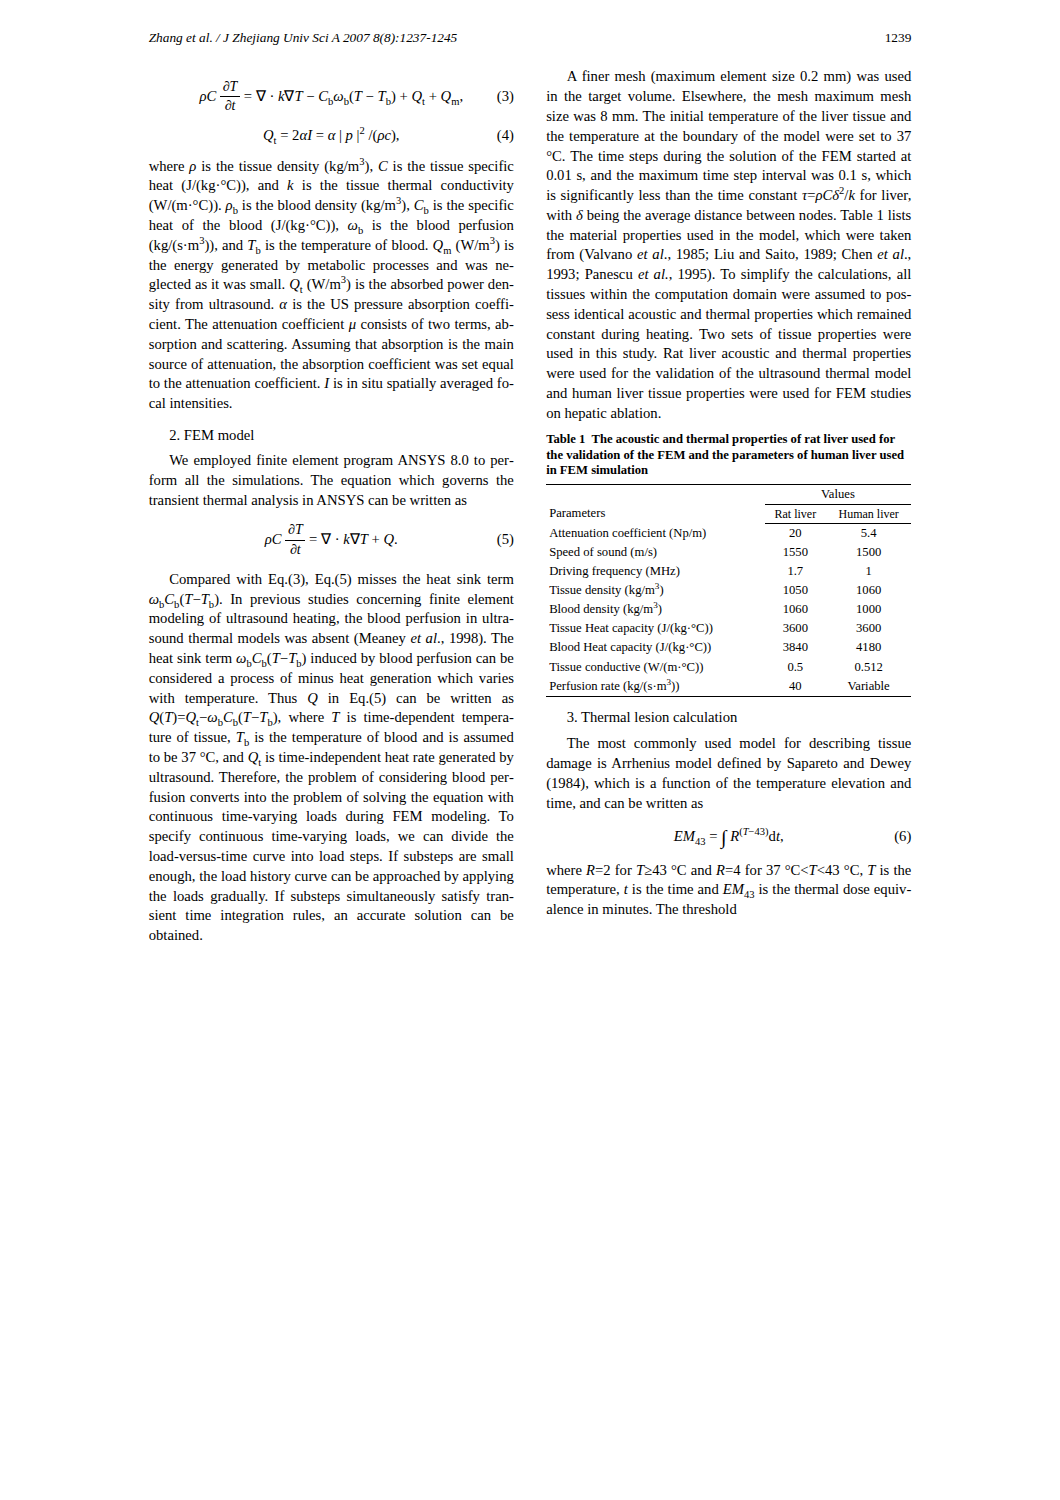Zhang et al. / J Zhejiang Univ Sci A 2007 8(8):1237-1245 1239
ρC ∂T∂t = ∇ · k∇T − Cbωb(T − Tb) + Qt + Qm, (3)
Qt = 2αI = α | p |2 /(ρc), (4)
where ρ is the tissue density (kg/m3), C is the tissue specific heat (J/(kg·°C)), and k is the tissue thermal conductivity (W/(m·°C)). ρb is the blood density (kg/m3), Cb is the specific heat of the blood (J/(kg·°C)), ωb is the blood perfusion (kg/(s·m3)), and Tb is the temperature of blood. Qm (W/m3) is the energy generated by metabolic processes and was neglected as it was small. Qt (W/m3) is the absorbed power density from ultrasound. α is the US pressure absorption coefficient. The attenuation coefficient μ consists of two terms, absorption and scattering. Assuming that absorption is the main source of attenuation, the absorption coefficient was set equal to the attenuation coefficient. I is in situ spatially averaged focal intensities.
2. FEM model
We employed finite element program ANSYS 8.0 to perform all the simulations. The equation which governs the transient thermal analysis in ANSYS can be written as
ρC ∂T∂t = ∇ · k∇T + Q. (5)
Compared with Eq.(3), Eq.(5) misses the heat sink term ωbCb(T−Tb). In previous studies concerning finite element modeling of ultrasound heating, the blood perfusion in ultrasound thermal models was absent (Meaney et al., 1998). The heat sink term ωbCb(T−Tb) induced by blood perfusion can be considered a process of minus heat generation which varies with temperature. Thus Q in Eq.(5) can be written as Q(T)=Qt−ωbCb(T−Tb), where T is time-dependent temperature of tissue, Tb is the temperature of blood and is assumed to be 37 °C, and Qt is time-independent heat rate generated by ultrasound. Therefore, the problem of considering blood perfusion converts into the problem of solving the equation with continuous time-varying loads during FEM modeling. To specify continuous time-varying loads, we can divide the load-versus-time curve into load steps. If substeps are small enough, the load history curve can be approached by applying the loads gradually. If substeps simultaneously satisfy transient time integration rules, an accurate solution can be obtained.
A finer mesh (maximum element size 0.2 mm) was used in the target volume. Elsewhere, the mesh maximum mesh size was 8 mm. The initial temperature of the liver tissue and the temperature at the boundary of the model were set to 37 °C. The time steps during the solution of the FEM started at 0.01 s, and the maximum time step interval was 0.1 s, which is significantly less than the time constant τ=ρCδ2/k for liver, with δ being the average distance between nodes. Table 1 lists the material properties used in the model, which were taken from (Valvano et al., 1985; Liu and Saito, 1989; Chen et al., 1993; Panescu et al., 1995). To simplify the calculations, all tissues within the computation domain were assumed to possess identical acoustic and thermal properties which remained constant during heating. Two sets of tissue properties were used in this study. Rat liver acoustic and thermal properties were used for the validation of the ultrasound thermal model and human liver tissue properties were used for FEM studies on hepatic ablation.
Table 1 The acoustic and thermal properties of rat liver used for the validation of the FEM and the parameters of human liver used in FEM simulation
| Parameters | Values |
| --- | --- |
| Rat liver | Human liver |
| Attenuation coefficient (Np/m) | 20 | 5.4 |
| Speed of sound (m/s) | 1550 | 1500 |
| Driving frequency (MHz) | 1.7 | 1 |
| Tissue density (kg/m 3 ) | 1050 | 1060 |
| Blood density (kg/m 3 ) | 1060 | 1000 |
| Tissue Heat capacity (J/(kg·°C)) | 3600 | 3600 |
| Blood Heat capacity (J/(kg·°C)) | 3840 | 4180 |
| Tissue conductive (W/(m·°C)) | 0.5 | 0.512 |
| Perfusion rate (kg/(s·m 3 )) | 40 | Variable |
3. Thermal lesion calculation
The most commonly used model for describing tissue damage is Arrhenius model defined by Sapareto and Dewey (1984), which is a function of the temperature elevation and time, and can be written as
EM43 = ∫ R(T−43)dt, (6)
where R=2 for T≥43 °C and R=4 for 37 °C<T<43 °C, T is the temperature, t is the time and EM43 is the thermal dose equivalence in minutes. The threshold